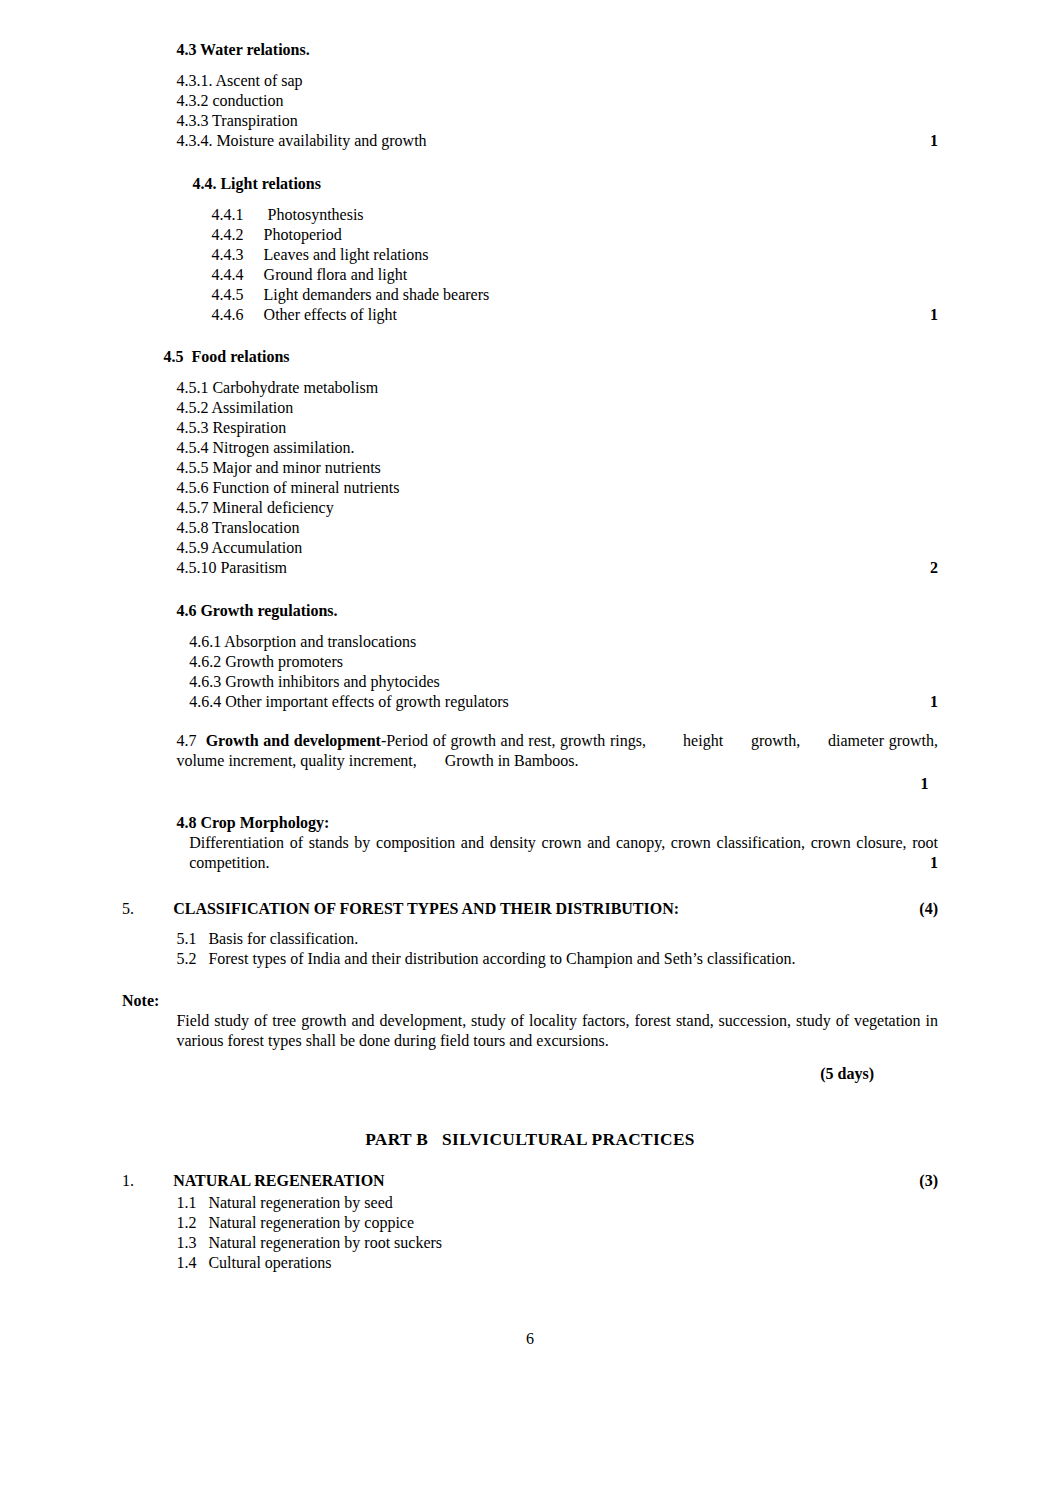4.3 Water relations.
4.3.1. Ascent of sap
4.3.2 conduction
4.3.3 Transpiration
4.3.4. Moisture availability and growth 1
4.4. Light relations
4.4.1 Photosynthesis
4.4.2 Photoperiod
4.4.3 Leaves and light relations
4.4.4 Ground flora and light
4.4.5 Light demanders and shade bearers
4.4.6 Other effects of light 1
4.5 Food relations
4.5.1 Carbohydrate metabolism
4.5.2 Assimilation
4.5.3 Respiration
4.5.4 Nitrogen assimilation.
4.5.5 Major and minor nutrients
4.5.6 Function of mineral nutrients
4.5.7 Mineral deficiency
4.5.8 Translocation
4.5.9 Accumulation
4.5.10 Parasitism 2
4.6 Growth regulations.
4.6.1 Absorption and translocations
4.6.2 Growth promoters
4.6.3 Growth inhibitors and phytocides
4.6.4 Other important effects of growth regulators 1
4.7 Growth and development-Period of growth and rest, growth rings, height growth, diameter growth, volume increment, quality increment, Growth in Bamboos.
1
4.8 Crop Morphology:
Differentiation of stands by composition and density crown and canopy, crown classification, crown closure, root competition. 1
5.
CLASSIFICATION OF FOREST TYPES AND THEIR DISTRIBUTION:
(4)
5.1 Basis for classification.
5.2 Forest types of India and their distribution according to Champion and Seth’s classification.
Note:
Field study of tree growth and development, study of locality factors, forest stand, succession, study of vegetation in various forest types shall be done during field tours and excursions.
(5 days)
PART B SILVICULTURAL PRACTICES
1.
NATURAL REGENERATION
(3)
1.1 Natural regeneration by seed
1.2 Natural regeneration by coppice
1.3 Natural regeneration by root suckers
1.4 Cultural operations
6